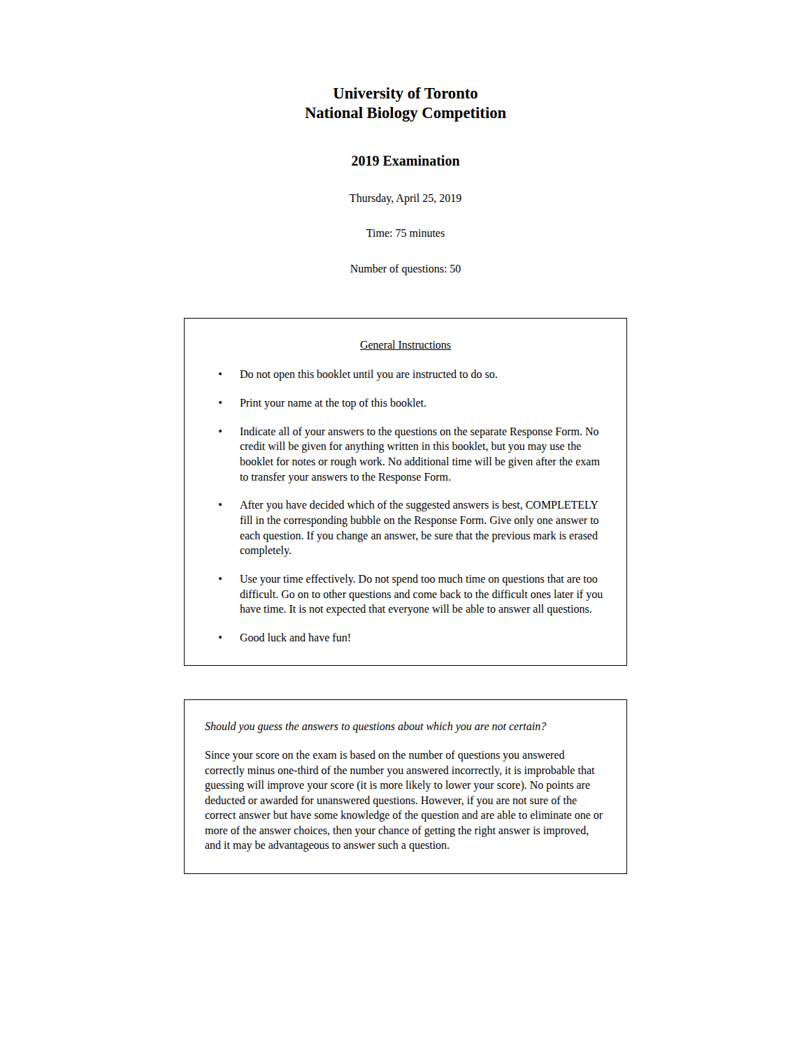University of Toronto
National Biology Competition
2019 Examination
Thursday, April 25, 2019
Time: 75 minutes
Number of questions: 50
General Instructions
Do not open this booklet until you are instructed to do so.
Print your name at the top of this booklet.
Indicate all of your answers to the questions on the separate Response Form. No credit will be given for anything written in this booklet, but you may use the booklet for notes or rough work. No additional time will be given after the exam to transfer your answers to the Response Form.
After you have decided which of the suggested answers is best, COMPLETELY fill in the corresponding bubble on the Response Form. Give only one answer to each question. If you change an answer, be sure that the previous mark is erased completely.
Use your time effectively. Do not spend too much time on questions that are too difficult. Go on to other questions and come back to the difficult ones later if you have time. It is not expected that everyone will be able to answer all questions.
Good luck and have fun!
Should you guess the answers to questions about which you are not certain?
Since your score on the exam is based on the number of questions you answered correctly minus one-third of the number you answered incorrectly, it is improbable that guessing will improve your score (it is more likely to lower your score). No points are deducted or awarded for unanswered questions. However, if you are not sure of the correct answer but have some knowledge of the question and are able to eliminate one or more of the answer choices, then your chance of getting the right answer is improved, and it may be advantageous to answer such a question.